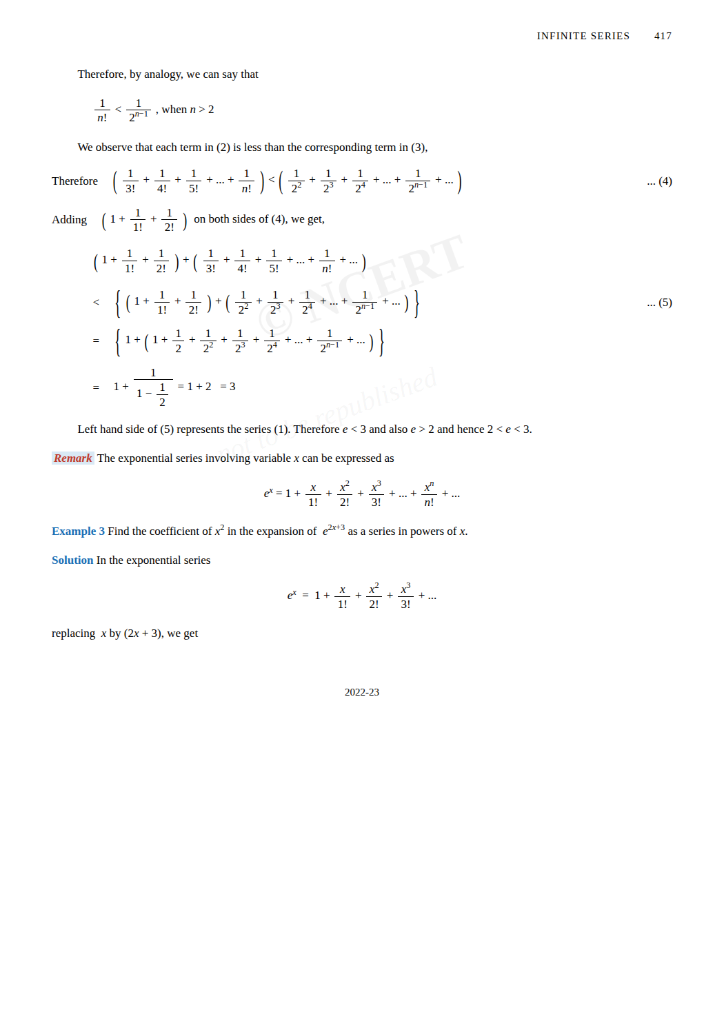© NCERT
not to be republished
INFINITE SERIES 417
Therefore, by analogy, we can say that
1 n! < 12n−1 , when n > 2
We observe that each term in (2) is less than the corresponding term in (3),
Therefore
( 13! + 14! + 15! + ... + 1 n! ) < ( 122 + 123 + 124 + ... + 12n−1 + ... )
... (4)
Adding
( 1 + 11! + 12! ) on both sides of (4), we get,
( 1 + 11! + 12! ) + ( 13! + 14! + 15! + ... + 1 n! + ... )
<
{ ( 1 + 11! + 12! ) + ( 122 + 123 + 124 + ... + 12n−1 + ... ) }
... (5)
=
{ 1 + ( 1 + 12 + 122 + 123 + 124 + ... + 12n−1 + ... ) }
=
1 + 1 1 − 12 = 1 + 2 = 3
Left hand side of (5) represents the series (1). Therefore e < 3 and also e > 2 and hence 2 < e < 3.
Remark The exponential series involving variable x can be expressed as
ex = 1 + x 1! + x22! + x33! + ... + xn n! + ...
Example 3 Find the coefficient of x2 in the expansion of e2x+3 as a series in powers of x.
Solution In the exponential series
ex = 1 + x 1! + x22! + x33! + ...
replacing x by (2x + 3), we get
2022-23